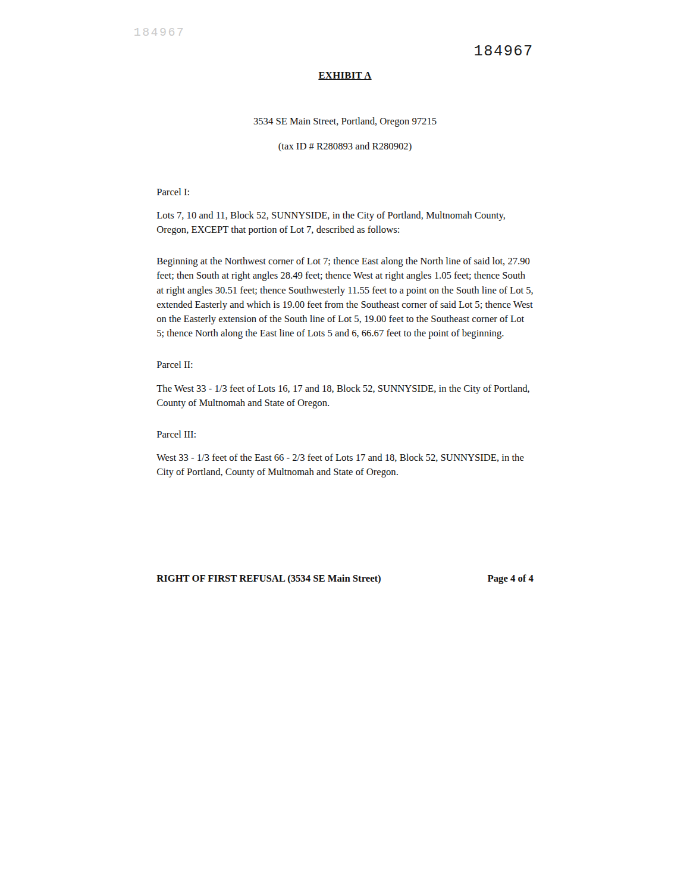184967
184967
EXHIBIT A
3534 SE Main Street, Portland, Oregon 97215
(tax ID # R280893 and R280902)
Parcel I:
Lots 7, 10 and 11, Block 52, SUNNYSIDE, in the City of Portland, Multnomah County, Oregon, EXCEPT that portion of Lot 7, described as follows:
Beginning at the Northwest corner of Lot 7; thence East along the North line of said lot, 27.90 feet; then South at right angles 28.49 feet; thence West at right angles 1.05 feet; thence South at right angles 30.51 feet; thence Southwesterly 11.55 feet to a point on the South line of Lot 5, extended Easterly and which is 19.00 feet from the Southeast corner of said Lot 5; thence West on the Easterly extension of the South line of Lot 5, 19.00 feet to the Southeast corner of Lot 5; thence North along the East line of Lots 5 and 6, 66.67 feet to the point of beginning.
Parcel II:
The West 33 - 1/3 feet of Lots 16, 17 and 18, Block 52, SUNNYSIDE, in the City of Portland, County of Multnomah and State of Oregon.
Parcel III:
West 33 - 1/3 feet of the East 66 - 2/3 feet of Lots 17 and 18, Block 52, SUNNYSIDE, in the City of Portland, County of Multnomah and State of Oregon.
RIGHT OF FIRST REFUSAL (3534 SE Main Street) Page 4 of 4